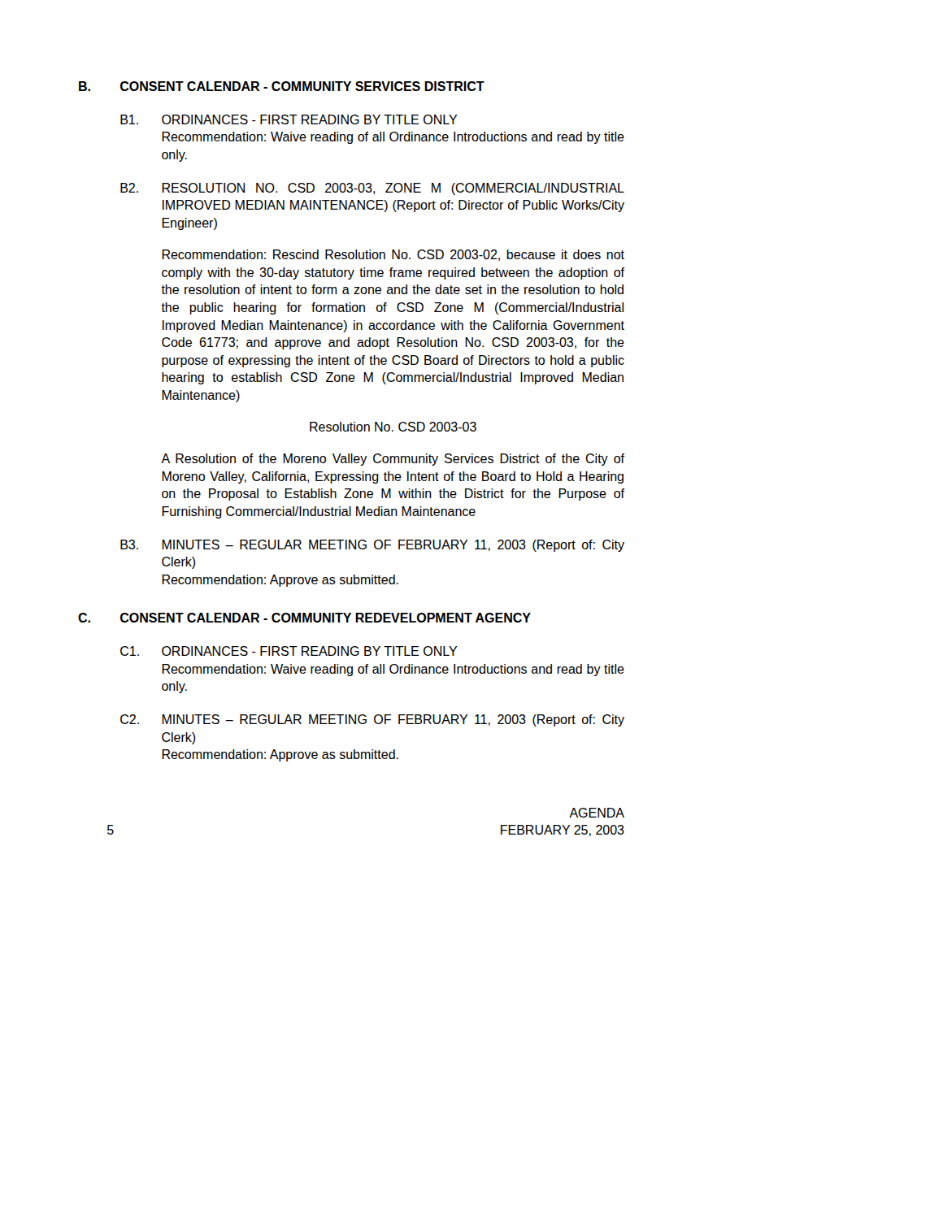B. CONSENT CALENDAR - COMMUNITY SERVICES DISTRICT
B1.
ORDINANCES - FIRST READING BY TITLE ONLY
Recommendation: Waive reading of all Ordinance Introductions and read by title only.
B2.
RESOLUTION NO. CSD 2003-03, ZONE M (COMMERCIAL/INDUSTRIAL IMPROVED MEDIAN MAINTENANCE) (Report of: Director of Public Works/City Engineer)
Recommendation: Rescind Resolution No. CSD 2003-02, because it does not comply with the 30-day statutory time frame required between the adoption of the resolution of intent to form a zone and the date set in the resolution to hold the public hearing for formation of CSD Zone M (Commercial/Industrial Improved Median Maintenance) in accordance with the California Government Code 61773; and approve and adopt Resolution No. CSD 2003-03, for the purpose of expressing the intent of the CSD Board of Directors to hold a public hearing to establish CSD Zone M (Commercial/Industrial Improved Median Maintenance)
Resolution No. CSD 2003-03
A Resolution of the Moreno Valley Community Services District of the City of Moreno Valley, California, Expressing the Intent of the Board to Hold a Hearing on the Proposal to Establish Zone M within the District for the Purpose of Furnishing Commercial/Industrial Median Maintenance
B3.
MINUTES – REGULAR MEETING OF FEBRUARY 11, 2003 (Report of: City Clerk)
Recommendation: Approve as submitted.
C. CONSENT CALENDAR - COMMUNITY REDEVELOPMENT AGENCY
C1.
ORDINANCES - FIRST READING BY TITLE ONLY
Recommendation: Waive reading of all Ordinance Introductions and read by title only.
C2.
MINUTES – REGULAR MEETING OF FEBRUARY 11, 2003 (Report of: City Clerk)
Recommendation: Approve as submitted.
5 AGENDA
FEBRUARY 25, 2003